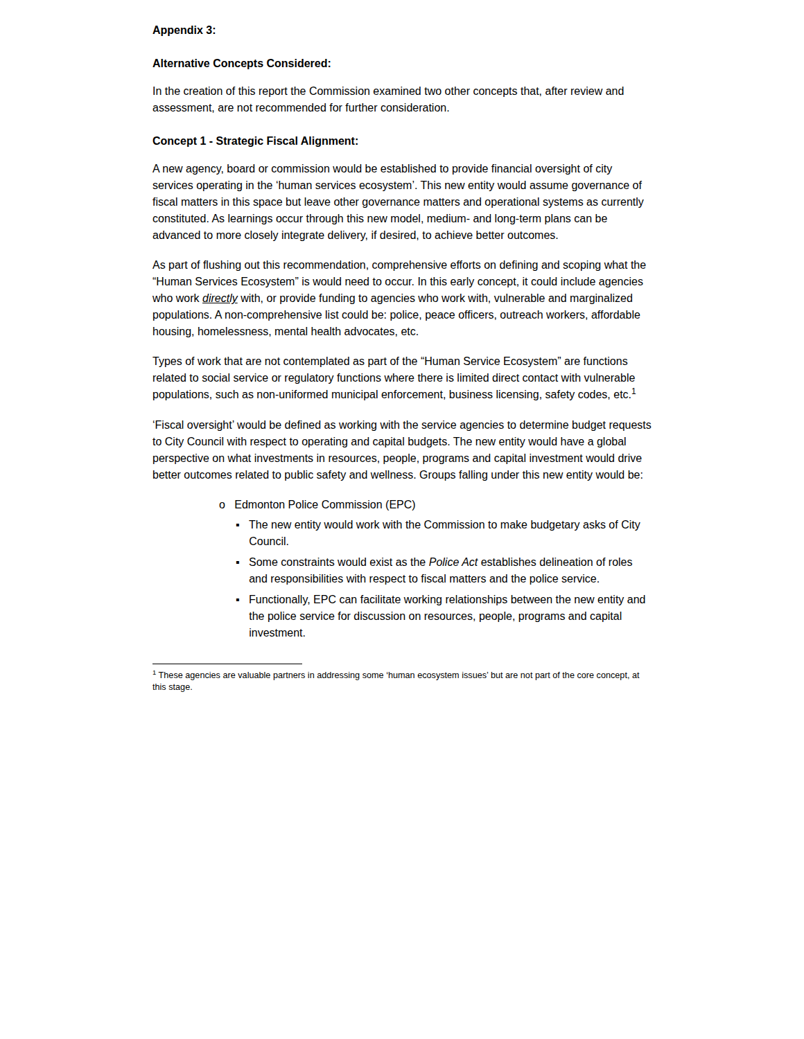Appendix 3:
Alternative Concepts Considered:
In the creation of this report the Commission examined two other concepts that, after review and assessment, are not recommended for further consideration.
Concept 1 - Strategic Fiscal Alignment:
A new agency, board or commission would be established to provide financial oversight of city services operating in the ‘human services ecosystem’. This new entity would assume governance of fiscal matters in this space but leave other governance matters and operational systems as currently constituted. As learnings occur through this new model, medium- and long-term plans can be advanced to more closely integrate delivery, if desired, to achieve better outcomes.
As part of flushing out this recommendation, comprehensive efforts on defining and scoping what the “Human Services Ecosystem” is would need to occur. In this early concept, it could include agencies who work directly with, or provide funding to agencies who work with, vulnerable and marginalized populations. A non-comprehensive list could be: police, peace officers, outreach workers, affordable housing, homelessness, mental health advocates, etc.
Types of work that are not contemplated as part of the “Human Service Ecosystem” are functions related to social service or regulatory functions where there is limited direct contact with vulnerable populations, such as non-uniformed municipal enforcement, business licensing, safety codes, etc.1
‘Fiscal oversight’ would be defined as working with the service agencies to determine budget requests to City Council with respect to operating and capital budgets. The new entity would have a global perspective on what investments in resources, people, programs and capital investment would drive better outcomes related to public safety and wellness. Groups falling under this new entity would be:
Edmonton Police Commission (EPC)
The new entity would work with the Commission to make budgetary asks of City Council.
Some constraints would exist as the Police Act establishes delineation of roles and responsibilities with respect to fiscal matters and the police service.
Functionally, EPC can facilitate working relationships between the new entity and the police service for discussion on resources, people, programs and capital investment.
1 These agencies are valuable partners in addressing some ‘human ecosystem issues’ but are not part of the core concept, at this stage.